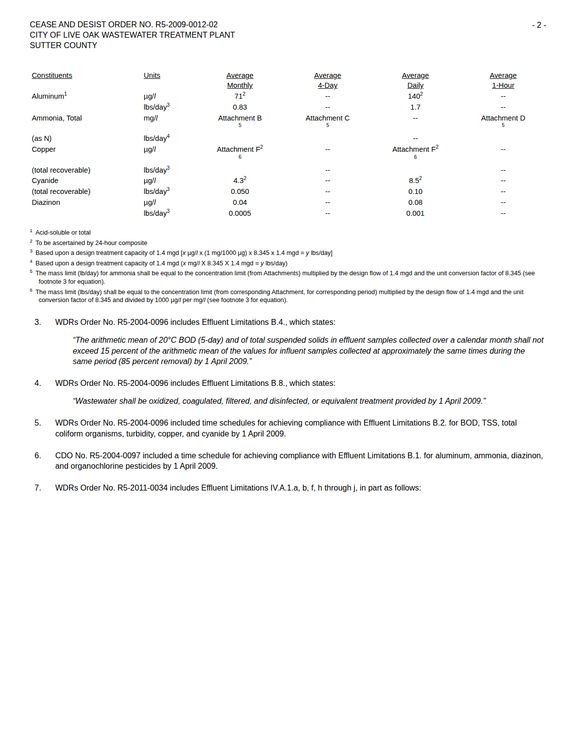CEASE AND DESIST ORDER NO. R5-2009-0012-02
CITY OF LIVE OAK WASTEWATER TREATMENT PLANT
SUTTER COUNTY
- 2 -
| Constituents | Units | Average Monthly | Average 4-Day | Average Daily | Average 1-Hour |
| --- | --- | --- | --- | --- | --- |
| Aluminum 1 | µg/ l | 71 2 | -- | 140 2 | -- |
| | lbs/day 3 | 0.83 | -- | 1.7 | -- |
| Ammonia, Total | mg/ l | Attachment B 5 | Attachment C 5 | -- | Attachment D 5 |
| (as N) | lbs/day 4 | | | -- | |
| Copper | µg/ l | Attachment F 2 6 | -- | Attachment F 2 6 | -- |
| (total recoverable) | lbs/day 3 | | -- | | -- |
| Cyanide | µg/ l | 4.3 2 | -- | 8.5 2 | -- |
| (total recoverable) | lbs/day 3 | 0.050 | -- | 0.10 | -- |
| Diazinon | µg/ l | 0.04 | -- | 0.08 | -- |
| | lbs/day 3 | 0.0005 | -- | 0.001 | -- |
1 Acid-soluble or total
2 To be ascertained by 24-hour composite
3 Based upon a design treatment capacity of 1.4 mgd [x µg/l x (1 mg/1000 µg) x 8.345 x 1.4 mgd = y lbs/day]
4 Based upon a design treatment capacity of 1.4 mgd (x mg/l X 8.345 X 1.4 mgd = y lbs/day)
5 The mass limit (lb/day) for ammonia shall be equal to the concentration limit (from Attachments) multiplied by the design flow of 1.4 mgd and the unit conversion factor of 8.345 (see footnote 3 for equation).
6 The mass limit (lbs/day) shall be equal to the concentration limit (from corresponding Attachment, for corresponding period) multiplied by the design flow of 1.4 mgd and the unit conversion factor of 8.345 and divided by 1000 µg/l per mg/l (see footnote 3 for equation).
3. WDRs Order No. R5-2004-0096 includes Effluent Limitations B.4., which states:
“The arithmetic mean of 20°C BOD (5-day) and of total suspended solids in effluent samples collected over a calendar month shall not exceed 15 percent of the arithmetic mean of the values for influent samples collected at approximately the same times during the same period (85 percent removal) by 1 April 2009.”
4. WDRs Order No. R5-2004-0096 includes Effluent Limitations B.8., which states:
“Wastewater shall be oxidized, coagulated, filtered, and disinfected, or equivalent treatment provided by 1 April 2009.”
5. WDRs Order No. R5-2004-0096 included time schedules for achieving compliance with Effluent Limitations B.2. for BOD, TSS, total coliform organisms, turbidity, copper, and cyanide by 1 April 2009.
6. CDO No. R5-2004-0097 included a time schedule for achieving compliance with Effluent Limitations B.1. for aluminum, ammonia, diazinon, and organochlorine pesticides by 1 April 2009.
7. WDRs Order No. R5-2011-0034 includes Effluent Limitations IV.A.1.a, b, f, h through j, in part as follows: